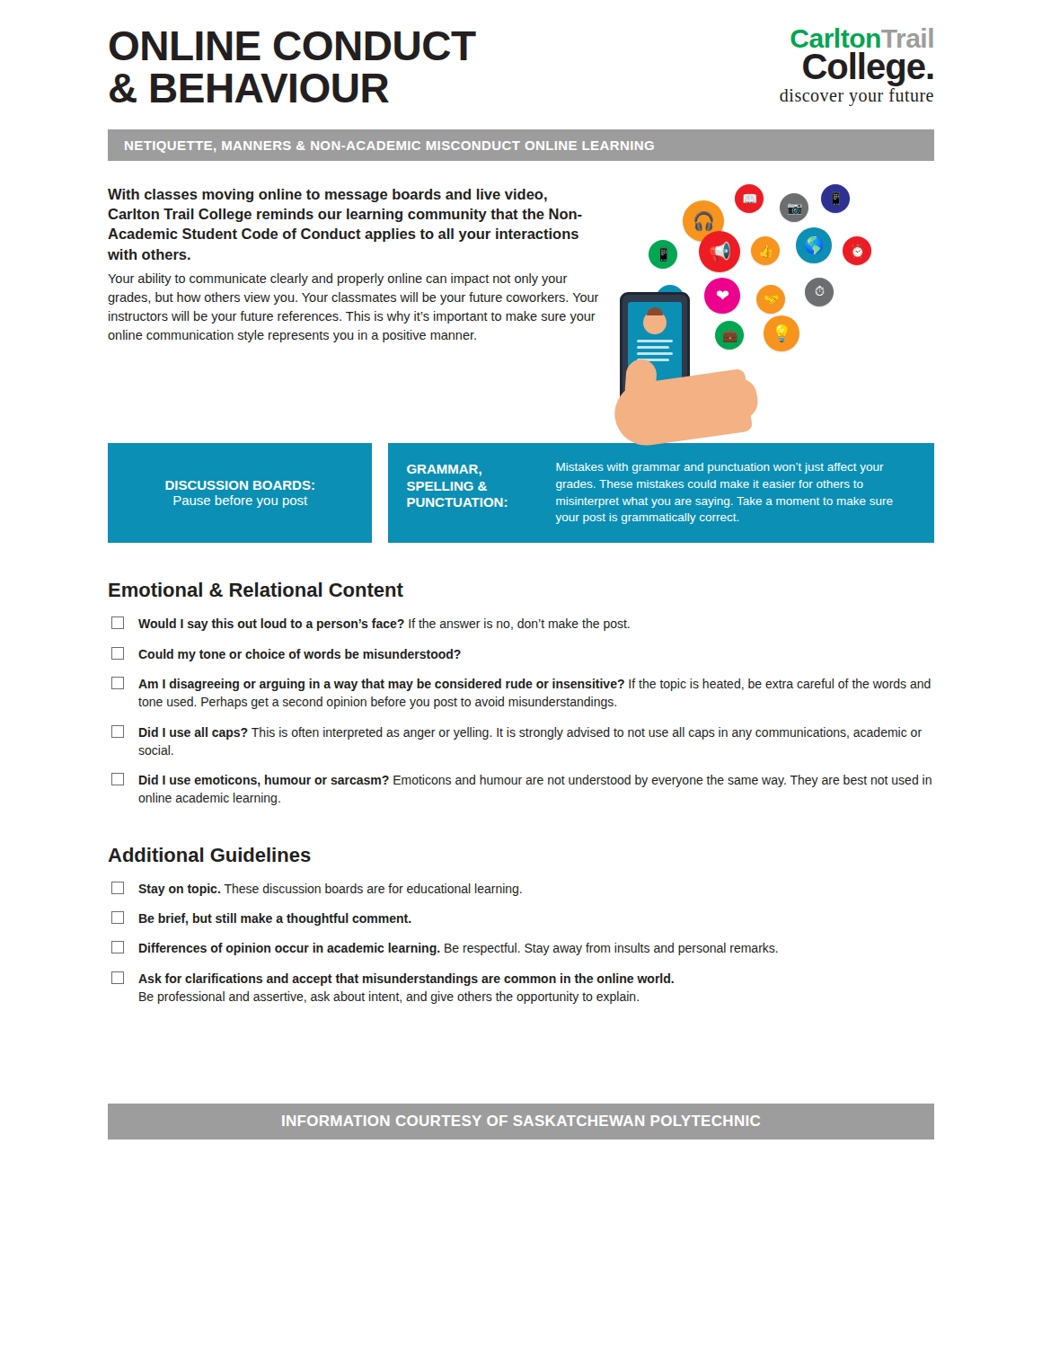Online Conduct
& Behaviour
Carlton Trail
College.
discover your future
NETIQUETTE, MANNERS & NON-ACADEMIC MISCONDUCT ONLINE LEARNING
With classes moving online to message boards and live video, Carlton Trail College reminds our learning community that the Non-Academic Student Code of Conduct applies to all your interactions with others.
Your ability to communicate clearly and properly online can impact not only your grades, but how others view you. Your classmates will be your future coworkers. Your instructors will be your future references. This is why it’s important to make sure your online communication style represents you in a positive manner.
🎧
📖
📷
📱
📱
📢
👍
🌎
⏰
📄
❤
🤝
⏱
💼
💡
DISCUSSION BOARDS: Pause before you post
GRAMMAR,
SPELLING &
PUNCTUATION:
Mistakes with grammar and punctuation won’t just affect your grades. These mistakes could make it easier for others to misinterpret what you are saying. Take a moment to make sure your post is grammatically correct.
Emotional & Relational Content
Would I say this out loud to a person’s face? If the answer is no, don’t make the post.
Could my tone or choice of words be misunderstood?
Am I disagreeing or arguing in a way that may be considered rude or insensitive? If the topic is heated, be extra careful of the words and tone used. Perhaps get a second opinion before you post to avoid misunderstandings.
Did I use all caps? This is often interpreted as anger or yelling. It is strongly advised to not use all caps in any communications, academic or social.
Did I use emoticons, humour or sarcasm? Emoticons and humour are not understood by everyone the same way. They are best not used in online academic learning.
Additional Guidelines
Stay on topic. These discussion boards are for educational learning.
Be brief, but still make a thoughtful comment.
Differences of opinion occur in academic learning. Be respectful. Stay away from insults and personal remarks.
Ask for clarifications and accept that misunderstandings are common in the online world.
Be professional and assertive, ask about intent, and give others the opportunity to explain.
INFORMATION COURTESY OF SASKATCHEWAN POLYTECHNIC